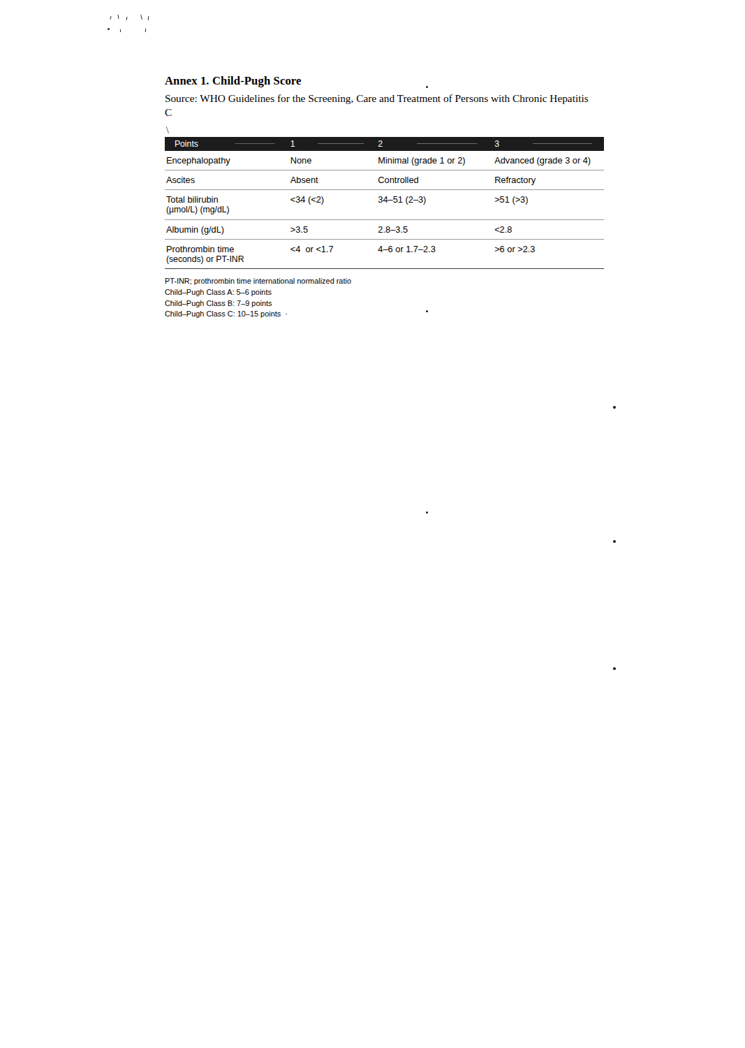Annex 1. Child-Pugh Score
Source: WHO Guidelines for the Screening, Care and Treatment of Persons with Chronic Hepatitis C
\
| Points | 1 | 2 | 3 |
| --- | --- | --- | --- |
| Encephalopathy | None | Minimal (grade 1 or 2) | Advanced (grade 3 or 4) |
| Ascites | Absent | Controlled | Refractory |
| Total bilirubin (µmol/L) (mg/dL) | <34 (<2) | 34–51 (2–3) | >51 (>3) |
| Albumin (g/dL) | >3.5 | 2.8–3.5 | <2.8 |
| Prothrombin time (seconds) or PT-INR | <4 or <1.7 | 4–6 or 1.7–2.3 | >6 or >2.3 |
PT-INR; prothrombin time international normalized ratio
Child–Pugh Class A: 5–6 points
Child–Pugh Class B: 7–9 points
Child–Pugh Class C: 10–15 points ·